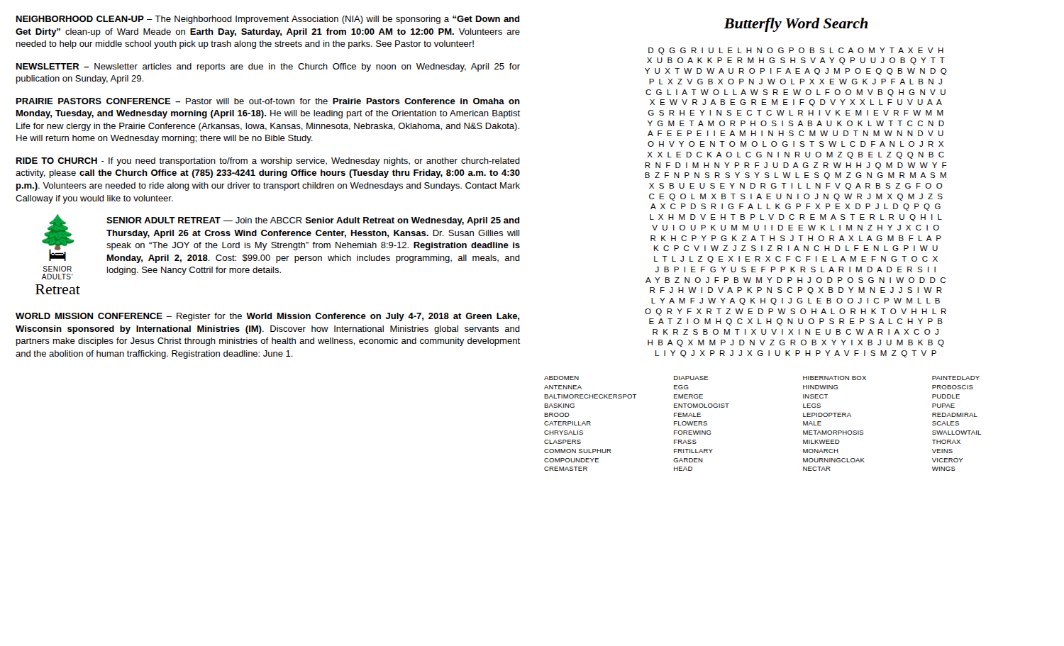NEIGHBORHOOD CLEAN-UP – The Neighborhood Improvement Association (NIA) will be sponsoring a “Get Down and Get Dirty” clean-up of Ward Meade on Earth Day, Saturday, April 21 from 10:00 AM to 12:00 PM. Volunteers are needed to help our middle school youth pick up trash along the streets and in the parks. See Pastor to volunteer!
NEWSLETTER – Newsletter articles and reports are due in the Church Office by noon on Wednesday, April 25 for publication on Sunday, April 29.
PRAIRIE PASTORS CONFERENCE – Pastor will be out-of-town for the Prairie Pastors Conference in Omaha on Monday, Tuesday, and Wednesday morning (April 16-18). He will be leading part of the Orientation to American Baptist Life for new clergy in the Prairie Conference (Arkansas, Iowa, Kansas, Minnesota, Nebraska, Oklahoma, and N&S Dakota). He will return home on Wednesday morning; there will be no Bible Study.
RIDE TO CHURCH - If you need transportation to/from a worship service, Wednesday nights, or another church-related activity, please call the Church Office at (785) 233-4241 during Office hours (Tuesday thru Friday, 8:00 a.m. to 4:30 p.m.). Volunteers are needed to ride along with our driver to transport children on Wednesdays and Sundays. Contact Mark Calloway if you would like to volunteer.
🌲 🛏 SENIOR
ADULTS’ Retreat
SENIOR ADULT RETREAT — Join the ABCCR Senior Adult Retreat on Wednesday, April 25 and Thursday, April 26 at Cross Wind Conference Center, Hesston, Kansas. Dr. Susan Gillies will speak on “The JOY of the Lord is My Strength” from Nehemiah 8:9-12. Registration deadline is Monday, April 2, 2018. Cost: $99.00 per person which includes programming, all meals, and lodging. See Nancy Cottril for more details.
WORLD MISSION CONFERENCE – Register for the World Mission Conference on July 4-7, 2018 at Green Lake, Wisconsin sponsored by International Ministries (IM). Discover how International Ministries global servants and partners make disciples for Jesus Christ through ministries of health and wellness, economic and community development and the abolition of human trafficking. Registration deadline: June 1.
Butterfly Word Search
D Q G G R I U L E L H N O G P O B S L C A O M Y T A X E V H
X U B O A K K P E R M H G S H S V A Y Q P U U J O B Q Y T T
Y U X T W D W A U R O P I F A E A Q J M P O E Q Q B W N D Q
P L X Z V G B X O P N J W O L P X X E W G K J P F A L B N J
C G L I A T W O L L A W S R E W O L F O O M V B Q H G N V U
X E W V R J A B E G R E M E I F Q D V Y X X L L F U V U A A
G S R H E Y I N S E C T C W L R H I V K E M I E V R F W M M
Y G M E T A M O R P H O S I S A B A U K O K L W T T C C N D
A F E E P E I I E A M H I N H S C M W U D T N M W N N D V U
O H V Y O E N T O M O L O G I S T S W L C D F A N L O J R X
X X L E D C K A O L C G N I N R U O M Z Q B E L Z Q Q N B C
R N F D I M H N Y P R F J U D A G Z R W H H J Q M D W W Y F
B Z F N P N S R S Y S Y S L W L E S Q M Z G N G M R M A S M
X S B U E U S E Y N D R G T I L L N F V Q A R B S Z G F O O
C E Q O L M X B T S I A E U N I O J N Q W R J M X Q M J Z S
A X C P D S R I G F A L L K G P F X P E X D P J L D Q P Q G
L X H M D V E H T B P L V D C R E M A S T E R L R U Q H I L
V U I O U P K U M M U I I D E E W K L I M N Z H Y J X C I O
R K H C P Y P G K Z A T H S J T H O R A X L A G M B F L A P
K C P C V I W Z J Z S I Z R I A N C H D L F E N L G P I W U
L T L J L Z Q E X I E R X C F C F I E L A M E F N G T O C X
J B P I E F G Y U S E F P P K R S L A R I M D A D E R S I I
A Y B Z N O J F P B W M Y D P H J O D P O S G N I W O D D C
R F J H W I D V A P K P N S C P Q X B D Y M N E J J S I W R
L Y A M F J W Y A Q K H Q I J G L E B O O J I C P W M L L B
O Q R Y F X R T Z W E D P W S O H A L O R H K T O V H H L R
E A T Z I O M H Q C X L H Q N U O P S R E P S A L C H Y P B
R K R Z S B O M T I X U V I X I N E U B C W A R I A X C O J
H B A Q X M M P J D N V Z G R O B X Y Y I X B J U M B K B Q
L I Y Q J X P R J J X G I U K P H P Y A V F I S M Z Q T V P
ABDOMEN
ANTENNEA
BALTIMORECHECKERSPOT
BASKING
BROOD
CATERPILLAR
CHRYSALIS
CLASPERS
COMMON SULPHUR
COMPOUNDEYE
CREMASTER
DIAPUASE
EGG
EMERGE
ENTOMOLOGIST
FEMALE
FLOWERS
FOREWING
FRASS
FRITILLARY
GARDEN
HEAD
HIBERNATION BOX
HINDWING
INSECT
LEGS
LEPIDOPTERA
MALE
METAMORPHOSIS
MILKWEED
MONARCH
MOURNINGCLOAK
NECTAR
PAINTEDLADY
PROBOSCIS
PUDDLE
PUPAE
REDADMIRAL
SCALES
SWALLOWTAIL
THORAX
VEINS
VICEROY
WINGS